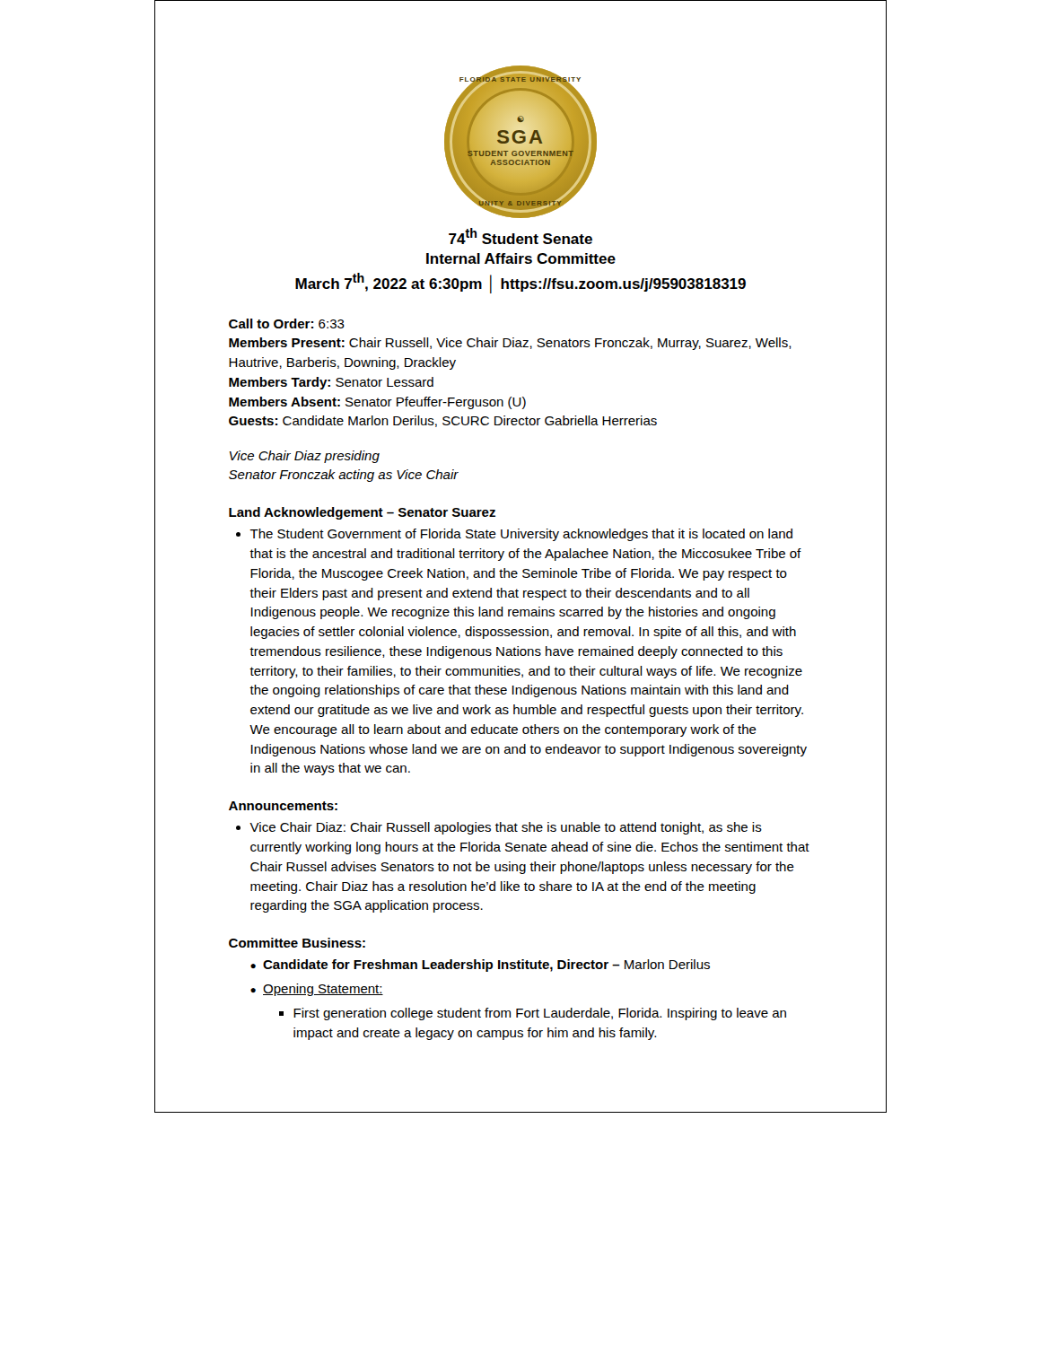FLORIDA STATE UNIVERSITY
☯
SGA
STUDENT GOVERNMENT
ASSOCIATION
UNITY & DIVERSITY
74th Student Senate Internal Affairs Committee March 7th, 2022 at 6:30pm │ https://fsu.zoom.us/j/95903818319
Call to Order: 6:33
Members Present: Chair Russell, Vice Chair Diaz, Senators Fronczak, Murray, Suarez, Wells, Hautrive, Barberis, Downing, Drackley
Members Tardy: Senator Lessard
Members Absent: Senator Pfeuffer-Ferguson (U)
Guests: Candidate Marlon Derilus, SCURC Director Gabriella Herrerias
Vice Chair Diaz presiding
Senator Fronczak acting as Vice Chair
Land Acknowledgement – Senator Suarez
The Student Government of Florida State University acknowledges that it is located on land that is the ancestral and traditional territory of the Apalachee Nation, the Miccosukee Tribe of Florida, the Muscogee Creek Nation, and the Seminole Tribe of Florida. We pay respect to their Elders past and present and extend that respect to their descendants and to all Indigenous people. We recognize this land remains scarred by the histories and ongoing legacies of settler colonial violence, dispossession, and removal. In spite of all this, and with tremendous resilience, these Indigenous Nations have remained deeply connected to this territory, to their families, to their communities, and to their cultural ways of life. We recognize the ongoing relationships of care that these Indigenous Nations maintain with this land and extend our gratitude as we live and work as humble and respectful guests upon their territory. We encourage all to learn about and educate others on the contemporary work of the Indigenous Nations whose land we are on and to endeavor to support Indigenous sovereignty in all the ways that we can.
Announcements:
Vice Chair Diaz: Chair Russell apologies that she is unable to attend tonight, as she is currently working long hours at the Florida Senate ahead of sine die. Echos the sentiment that Chair Russel advises Senators to not be using their phone/laptops unless necessary for the meeting. Chair Diaz has a resolution he’d like to share to IA at the end of the meeting regarding the SGA application process.
Committee Business:
Candidate for Freshman Leadership Institute, Director – Marlon Derilus
Opening Statement:
First generation college student from Fort Lauderdale, Florida. Inspiring to leave an impact and create a legacy on campus for him and his family.